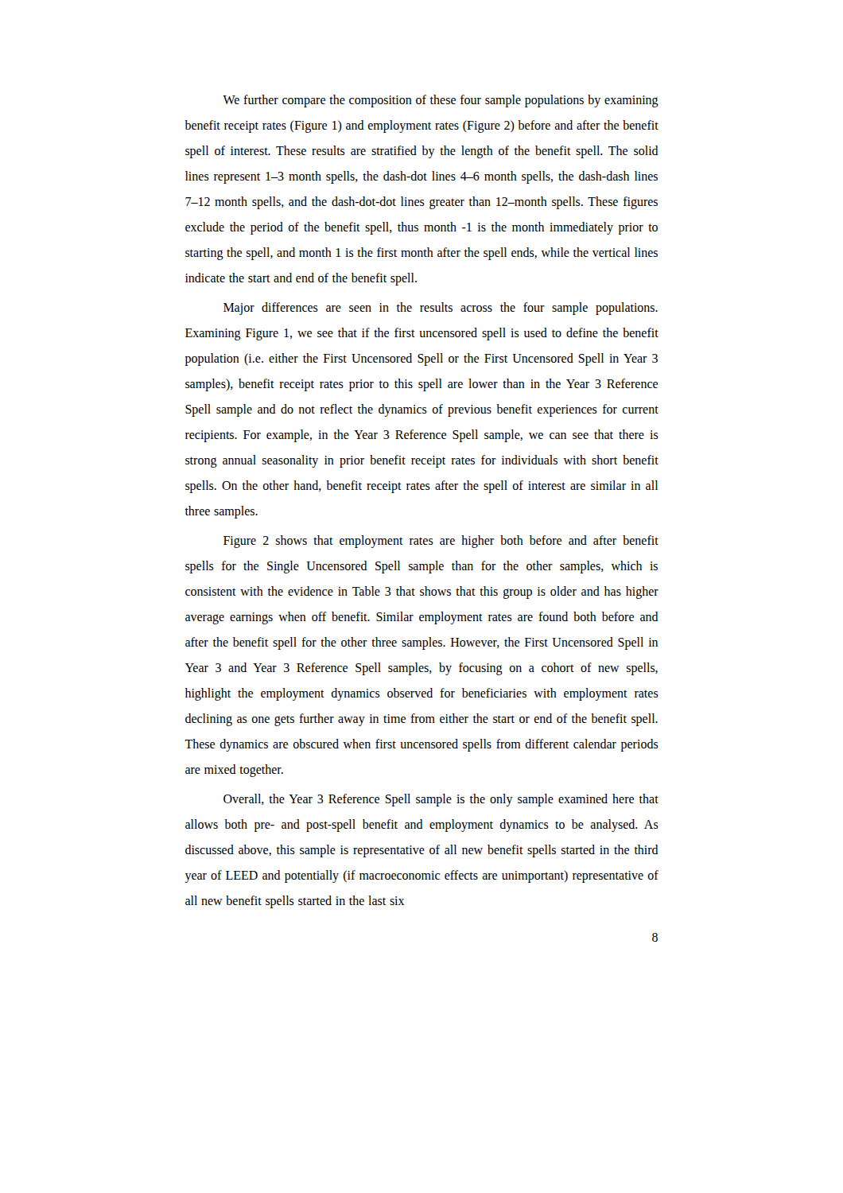We further compare the composition of these four sample populations by examining benefit receipt rates (Figure 1) and employment rates (Figure 2) before and after the benefit spell of interest. These results are stratified by the length of the benefit spell. The solid lines represent 1–3 month spells, the dash-dot lines 4–6 month spells, the dash-dash lines 7–12 month spells, and the dash-dot-dot lines greater than 12–month spells. These figures exclude the period of the benefit spell, thus month -1 is the month immediately prior to starting the spell, and month 1 is the first month after the spell ends, while the vertical lines indicate the start and end of the benefit spell.
Major differences are seen in the results across the four sample populations. Examining Figure 1, we see that if the first uncensored spell is used to define the benefit population (i.e. either the First Uncensored Spell or the First Uncensored Spell in Year 3 samples), benefit receipt rates prior to this spell are lower than in the Year 3 Reference Spell sample and do not reflect the dynamics of previous benefit experiences for current recipients. For example, in the Year 3 Reference Spell sample, we can see that there is strong annual seasonality in prior benefit receipt rates for individuals with short benefit spells. On the other hand, benefit receipt rates after the spell of interest are similar in all three samples.
Figure 2 shows that employment rates are higher both before and after benefit spells for the Single Uncensored Spell sample than for the other samples, which is consistent with the evidence in Table 3 that shows that this group is older and has higher average earnings when off benefit. Similar employment rates are found both before and after the benefit spell for the other three samples. However, the First Uncensored Spell in Year 3 and Year 3 Reference Spell samples, by focusing on a cohort of new spells, highlight the employment dynamics observed for beneficiaries with employment rates declining as one gets further away in time from either the start or end of the benefit spell. These dynamics are obscured when first uncensored spells from different calendar periods are mixed together.
Overall, the Year 3 Reference Spell sample is the only sample examined here that allows both pre- and post-spell benefit and employment dynamics to be analysed. As discussed above, this sample is representative of all new benefit spells started in the third year of LEED and potentially (if macroeconomic effects are unimportant) representative of all new benefit spells started in the last six
8